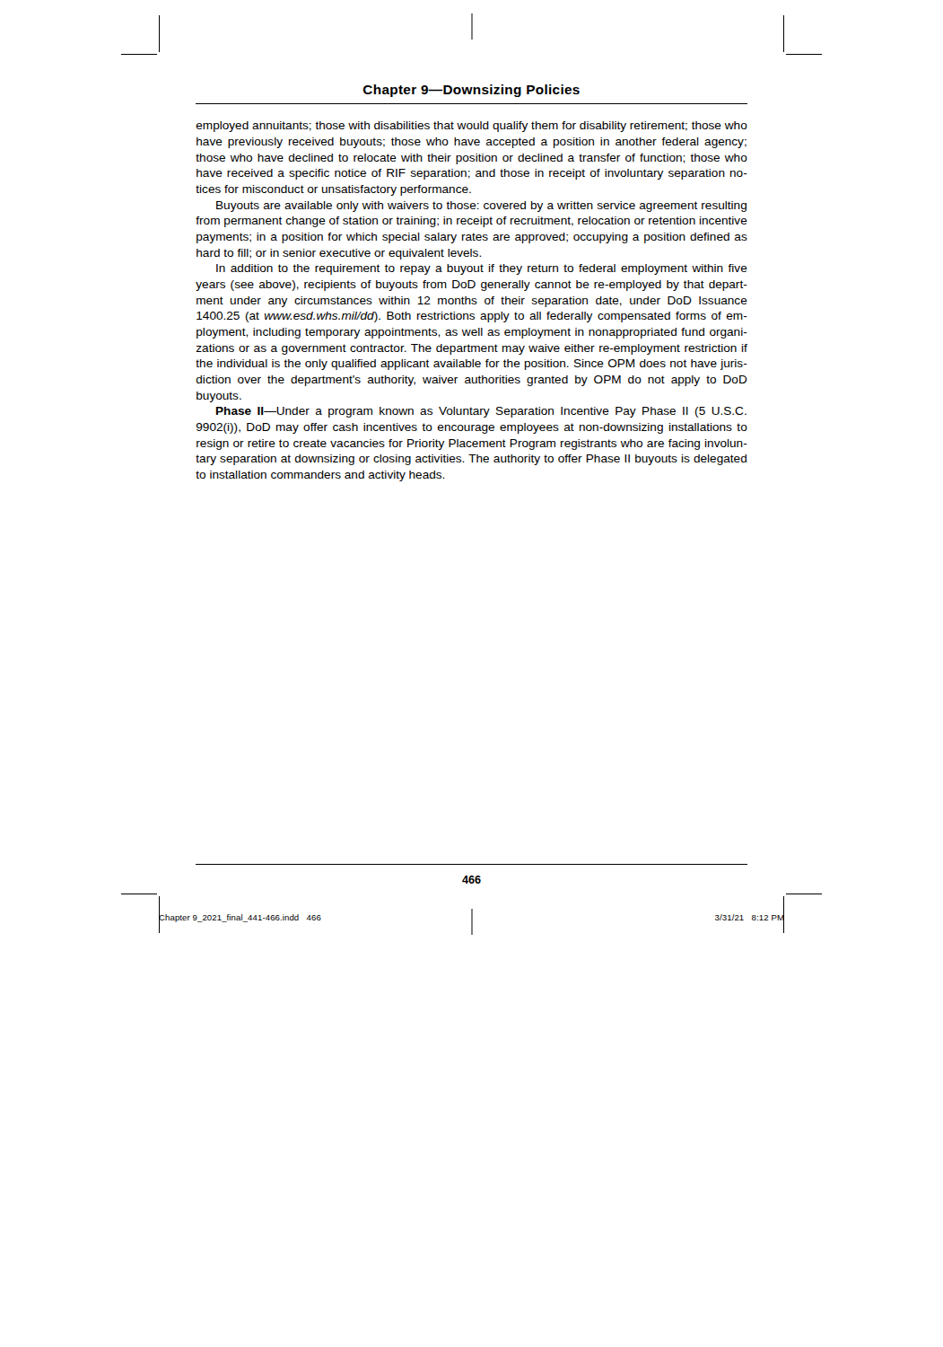Chapter 9—Downsizing Policies
employed annuitants; those with disabilities that would qualify them for disability retirement; those who have previously received buyouts; those who have accepted a position in another federal agency; those who have declined to relocate with their position or declined a transfer of function; those who have received a specific notice of RIF separation; and those in receipt of involuntary separation notices for misconduct or unsatisfactory performance.
Buyouts are available only with waivers to those: covered by a written service agreement resulting from permanent change of station or training; in receipt of recruitment, relocation or retention incentive payments; in a position for which special salary rates are approved; occupying a position defined as hard to fill; or in senior executive or equivalent levels.
In addition to the requirement to repay a buyout if they return to federal employment within five years (see above), recipients of buyouts from DoD generally cannot be re-employed by that department under any circumstances within 12 months of their separation date, under DoD Issuance 1400.25 (at www.esd.whs.mil/dd). Both restrictions apply to all federally compensated forms of employment, including temporary appointments, as well as employment in nonappropriated fund organizations or as a government contractor. The department may waive either re-employment restriction if the individual is the only qualified applicant available for the position. Since OPM does not have jurisdiction over the department's authority, waiver authorities granted by OPM do not apply to DoD buyouts.
Phase II—Under a program known as Voluntary Separation Incentive Pay Phase II (5 U.S.C. 9902(i)), DoD may offer cash incentives to encourage employees at non-downsizing installations to resign or retire to create vacancies for Priority Placement Program registrants who are facing involuntary separation at downsizing or closing activities. The authority to offer Phase II buyouts is delegated to installation commanders and activity heads.
466
Chapter 9_2021_final_441-466.indd 466
3/31/21 8:12 PM